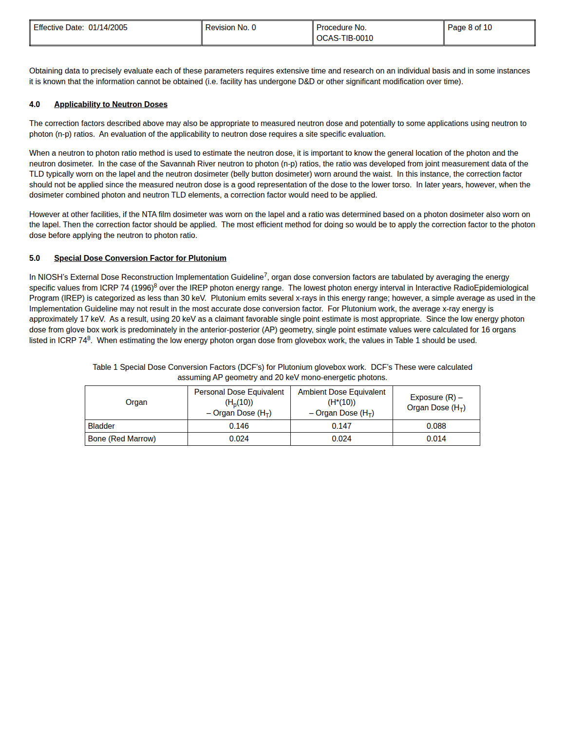| Effective Date: 01/14/2005 | Revision No. 0 | Procedure No. OCAS-TIB-0010 | Page 8 of 10 |
Obtaining data to precisely evaluate each of these parameters requires extensive time and research on an individual basis and in some instances it is known that the information cannot be obtained (i.e. facility has undergone D&D or other significant modification over time).
4.0 Applicability to Neutron Doses
The correction factors described above may also be appropriate to measured neutron dose and potentially to some applications using neutron to photon (n-p) ratios. An evaluation of the applicability to neutron dose requires a site specific evaluation.
When a neutron to photon ratio method is used to estimate the neutron dose, it is important to know the general location of the photon and the neutron dosimeter. In the case of the Savannah River neutron to photon (n-p) ratios, the ratio was developed from joint measurement data of the TLD typically worn on the lapel and the neutron dosimeter (belly button dosimeter) worn around the waist. In this instance, the correction factor should not be applied since the measured neutron dose is a good representation of the dose to the lower torso. In later years, however, when the dosimeter combined photon and neutron TLD elements, a correction factor would need to be applied.
However at other facilities, if the NTA film dosimeter was worn on the lapel and a ratio was determined based on a photon dosimeter also worn on the lapel. Then the correction factor should be applied. The most efficient method for doing so would be to apply the correction factor to the photon dose before applying the neutron to photon ratio.
5.0 Special Dose Conversion Factor for Plutonium
In NIOSH’s External Dose Reconstruction Implementation Guideline7, organ dose conversion factors are tabulated by averaging the energy specific values from ICRP 74 (1996)8 over the IREP photon energy range. The lowest photon energy interval in Interactive RadioEpidemiological Program (IREP) is categorized as less than 30 keV. Plutonium emits several x-rays in this energy range; however, a simple average as used in the Implementation Guideline may not result in the most accurate dose conversion factor. For Plutonium work, the average x-ray energy is approximately 17 keV. As a result, using 20 keV as a claimant favorable single point estimate is most appropriate. Since the low energy photon dose from glove box work is predominately in the anterior-posterior (AP) geometry, single point estimate values were calculated for 16 organs listed in ICRP 748. When estimating the low energy photon organ dose from glovebox work, the values in Table 1 should be used.
Table 1 Special Dose Conversion Factors (DCF's) for Plutonium glovebox work. DCF’s These were calculated assuming AP geometry and 20 keV mono-energetic photons.
| Organ | Personal Dose Equivalent (H p (10)) – Organ Dose (H T ) | Ambient Dose Equivalent (H*(10)) – Organ Dose (H T ) | Exposure (R) – Organ Dose (H T ) |
| --- | --- | --- | --- |
| Bladder | 0.146 | 0.147 | 0.088 |
| Bone (Red Marrow) | 0.024 | 0.024 | 0.014 |